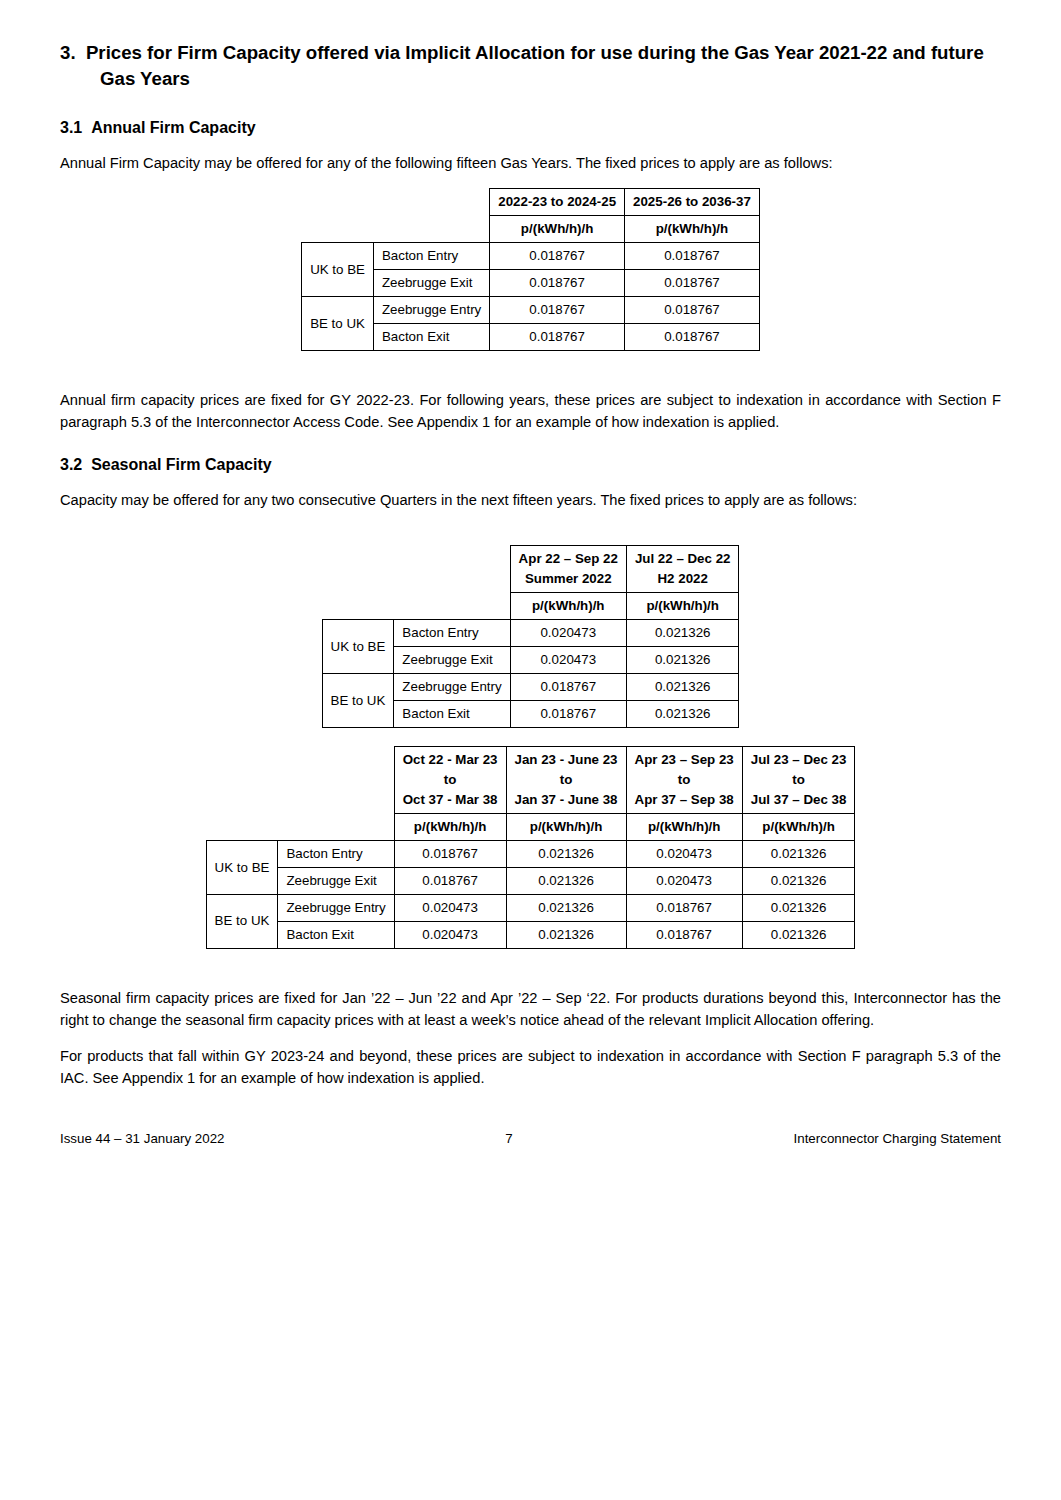3. Prices for Firm Capacity offered via Implicit Allocation for use during the Gas Year 2021-22 and future Gas Years
3.1 Annual Firm Capacity
Annual Firm Capacity may be offered for any of the following fifteen Gas Years. The fixed prices to apply are as follows:
| | | 2022-23 to 2024-25 | 2025-26 to 2036-37 |
| | | p/(kWh/h)/h | p/(kWh/h)/h |
| UK to BE | Bacton Entry | 0.018767 | 0.018767 |
| Zeebrugge Exit | 0.018767 | 0.018767 |
| BE to UK | Zeebrugge Entry | 0.018767 | 0.018767 |
| Bacton Exit | 0.018767 | 0.018767 |
Annual firm capacity prices are fixed for GY 2022-23. For following years, these prices are subject to indexation in accordance with Section F paragraph 5.3 of the Interconnector Access Code. See Appendix 1 for an example of how indexation is applied.
3.2 Seasonal Firm Capacity
Capacity may be offered for any two consecutive Quarters in the next fifteen years. The fixed prices to apply are as follows:
| | | Apr 22 – Sep 22 Summer 2022 | Jul 22 – Dec 22 H2 2022 |
| | | p/(kWh/h)/h | p/(kWh/h)/h |
| UK to BE | Bacton Entry | 0.020473 | 0.021326 |
| Zeebrugge Exit | 0.020473 | 0.021326 |
| BE to UK | Zeebrugge Entry | 0.018767 | 0.021326 |
| Bacton Exit | 0.018767 | 0.021326 |
| | | Oct 22 - Mar 23 to Oct 37 - Mar 38 | Jan 23 - June 23 to Jan 37 - June 38 | Apr 23 – Sep 23 to Apr 37 – Sep 38 | Jul 23 – Dec 23 to Jul 37 – Dec 38 |
| | | p/(kWh/h)/h | p/(kWh/h)/h | p/(kWh/h)/h | p/(kWh/h)/h |
| UK to BE | Bacton Entry | 0.018767 | 0.021326 | 0.020473 | 0.021326 |
| Zeebrugge Exit | 0.018767 | 0.021326 | 0.020473 | 0.021326 |
| BE to UK | Zeebrugge Entry | 0.020473 | 0.021326 | 0.018767 | 0.021326 |
| Bacton Exit | 0.020473 | 0.021326 | 0.018767 | 0.021326 |
Seasonal firm capacity prices are fixed for Jan ’22 – Jun ’22 and Apr ’22 – Sep ‘22. For products durations beyond this, Interconnector has the right to change the seasonal firm capacity prices with at least a week’s notice ahead of the relevant Implicit Allocation offering.
For products that fall within GY 2023-24 and beyond, these prices are subject to indexation in accordance with Section F paragraph 5.3 of the IAC. See Appendix 1 for an example of how indexation is applied.
Issue 44 – 31 January 2022 7 Interconnector Charging Statement